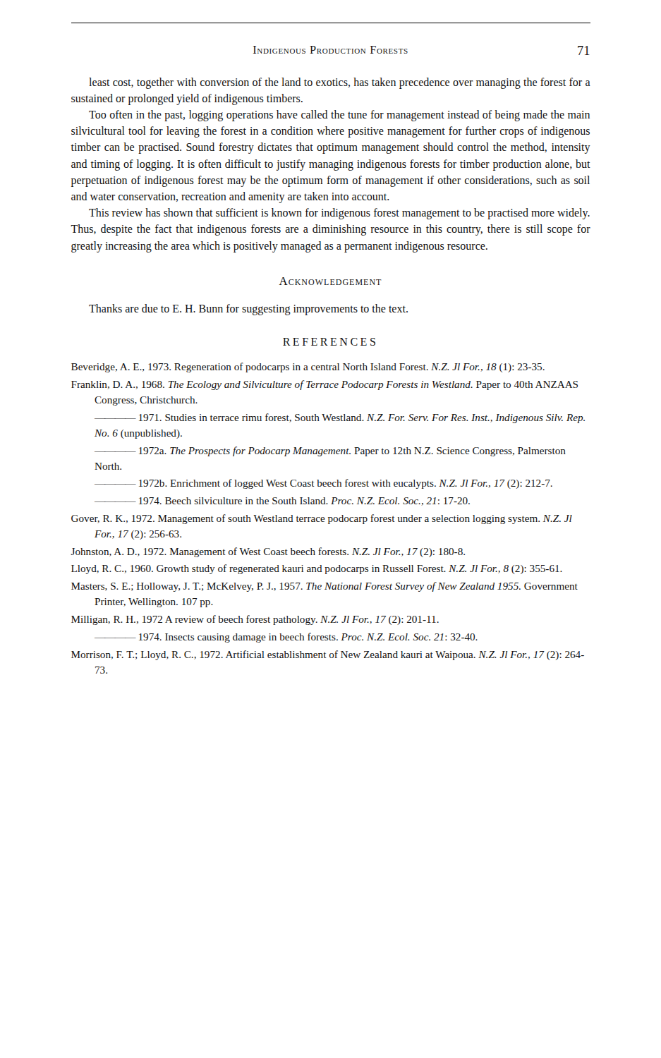Indigenous Production Forests 71
least cost, together with conversion of the land to exotics, has taken precedence over managing the forest for a sustained or prolonged yield of indigenous timbers.
Too often in the past, logging operations have called the tune for management instead of being made the main silvicultural tool for leaving the forest in a condition where positive management for further crops of indigenous timber can be practised. Sound forestry dictates that optimum management should control the method, intensity and timing of logging. It is often difficult to justify managing indigenous forests for timber production alone, but perpetuation of indigenous forest may be the optimum form of management if other considerations, such as soil and water conservation, recreation and amenity are taken into account.
This review has shown that sufficient is known for indigenous forest management to be practised more widely. Thus, despite the fact that indigenous forests are a diminishing resource in this country, there is still scope for greatly increasing the area which is positively managed as a permanent indigenous resource.
Acknowledgement
Thanks are due to E. H. Bunn for suggesting improvements to the text.
REFERENCES
Beveridge, A. E., 1973. Regeneration of podocarps in a central North Island Forest. N.Z. Jl For., 18 (1): 23-35.
Franklin, D. A., 1968. The Ecology and Silviculture of Terrace Podocarp Forests in Westland. Paper to 40th ANZAAS Congress, Christchurch.
———— 1971. Studies in terrace rimu forest, South Westland. N.Z. For. Serv. For Res. Inst., Indigenous Silv. Rep. No. 6 (unpublished).
———— 1972a. The Prospects for Podocarp Management. Paper to 12th N.Z. Science Congress, Palmerston North.
———— 1972b. Enrichment of logged West Coast beech forest with eucalypts. N.Z. Jl For., 17 (2): 212-7.
———— 1974. Beech silviculture in the South Island. Proc. N.Z. Ecol. Soc., 21: 17-20.
Gover, R. K., 1972. Management of south Westland terrace podocarp forest under a selection logging system. N.Z. Jl For., 17 (2): 256-63.
Johnston, A. D., 1972. Management of West Coast beech forests. N.Z. Jl For., 17 (2): 180-8.
Lloyd, R. C., 1960. Growth study of regenerated kauri and podocarps in Russell Forest. N.Z. Jl For., 8 (2): 355-61.
Masters, S. E.; Holloway, J. T.; McKelvey, P. J., 1957. The National Forest Survey of New Zealand 1955. Government Printer, Wellington. 107 pp.
Milligan, R. H., 1972 A review of beech forest pathology. N.Z. Jl For., 17 (2): 201-11.
———— 1974. Insects causing damage in beech forests. Proc. N.Z. Ecol. Soc. 21: 32-40.
Morrison, F. T.; Lloyd, R. C., 1972. Artificial establishment of New Zealand kauri at Waipoua. N.Z. Jl For., 17 (2): 264-73.